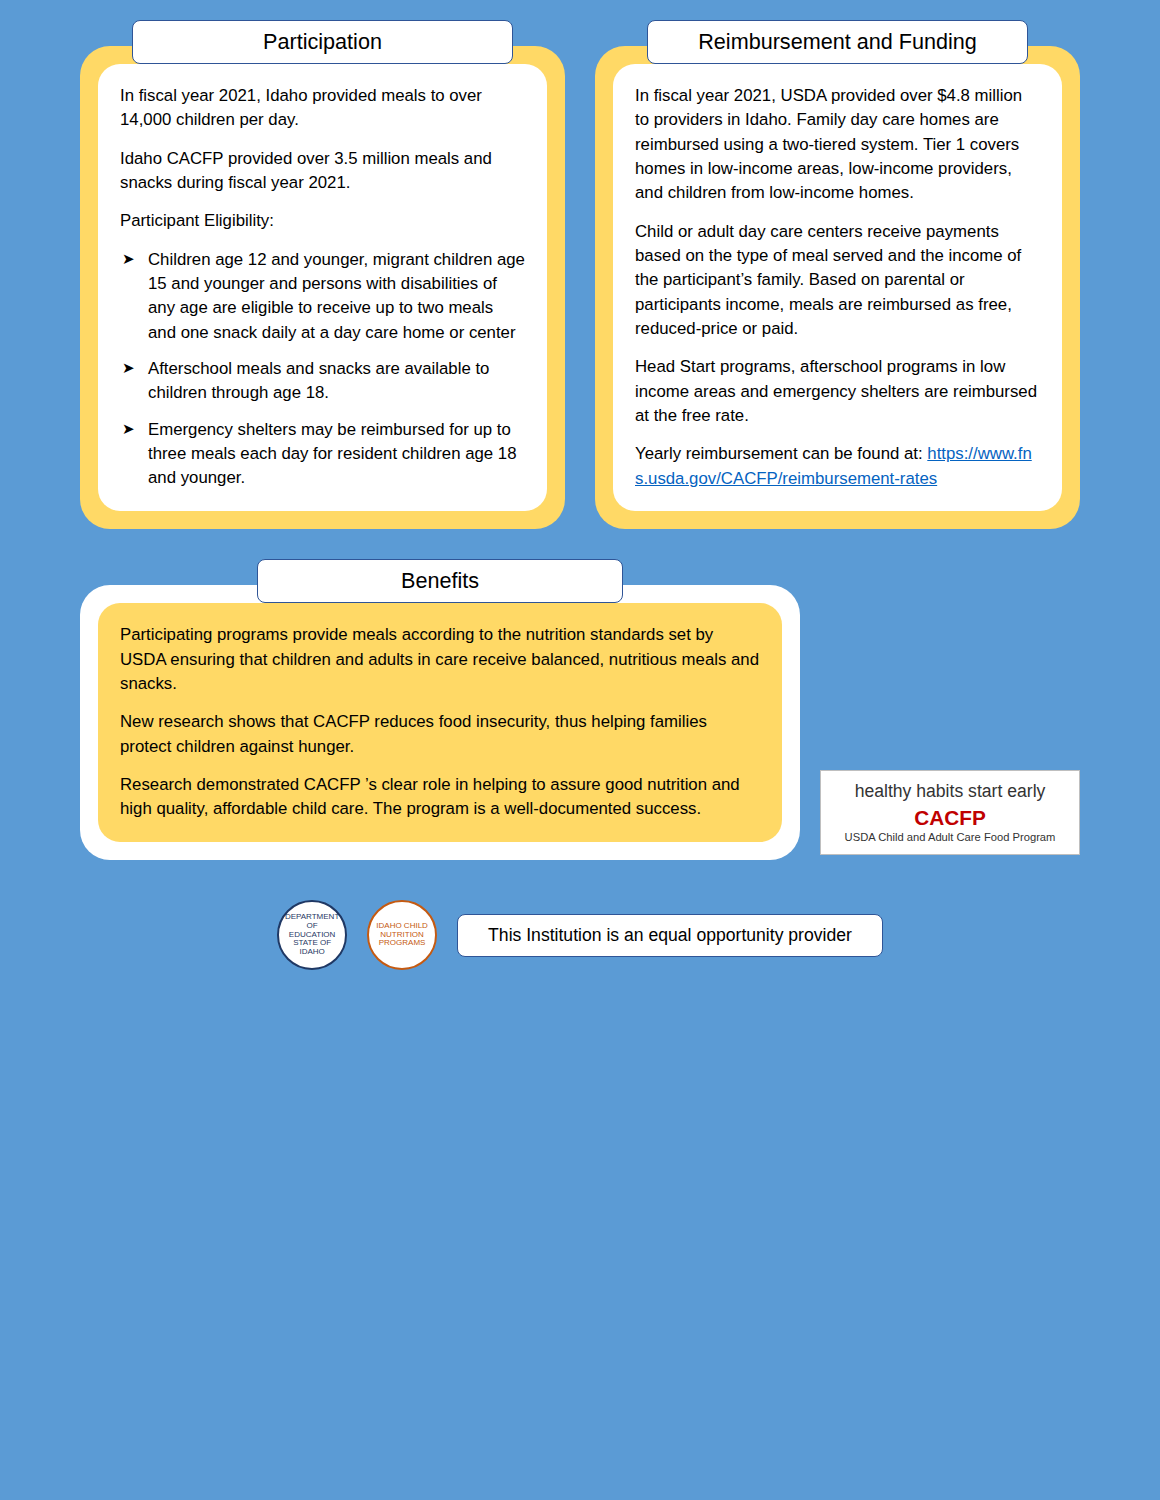Participation
In fiscal year 2021, Idaho provided meals to over 14,000 children per day.
Idaho CACFP provided over 3.5 million meals and snacks during fiscal year 2021.
Participant Eligibility:
Children age 12 and younger, migrant children age 15 and younger and persons with disabilities of any age are eligible to receive up to two meals and one snack daily at a day care home or center
Afterschool meals and snacks are available to children through age 18.
Emergency shelters may be reimbursed for up to three meals each day for resident children age 18 and younger.
Reimbursement and Funding
In fiscal year 2021, USDA provided over $4.8 million to providers in Idaho. Family day care homes are reimbursed using a two-tiered system. Tier 1 covers homes in low-income areas, low-income providers, and children from low-income homes.
Child or adult day care centers receive payments based on the type of meal served and the income of the participant’s family. Based on parental or participants income, meals are reimbursed as free, reduced-price or paid.
Head Start programs, afterschool programs in low income areas and emergency shelters are reimbursed at the free rate.
Yearly reimbursement can be found at: https://www.fns.usda.gov/CACFP/reimbursement-rates
Benefits
Participating programs provide meals according to the nutrition standards set by USDA ensuring that children and adults in care receive balanced, nutritious meals and snacks.
New research shows that CACFP reduces food insecurity, thus helping families protect children against hunger.
Research demonstrated CACFP ’s clear role in helping to assure good nutrition and high quality, affordable child care. The program is a well-documented success.
healthy habits start early CACFP USDA Child and Adult Care Food Program
DEPARTMENT OF EDUCATION STATE OF IDAHO
IDAHO CHILD NUTRITION PROGRAMS
This Institution is an equal opportunity provider